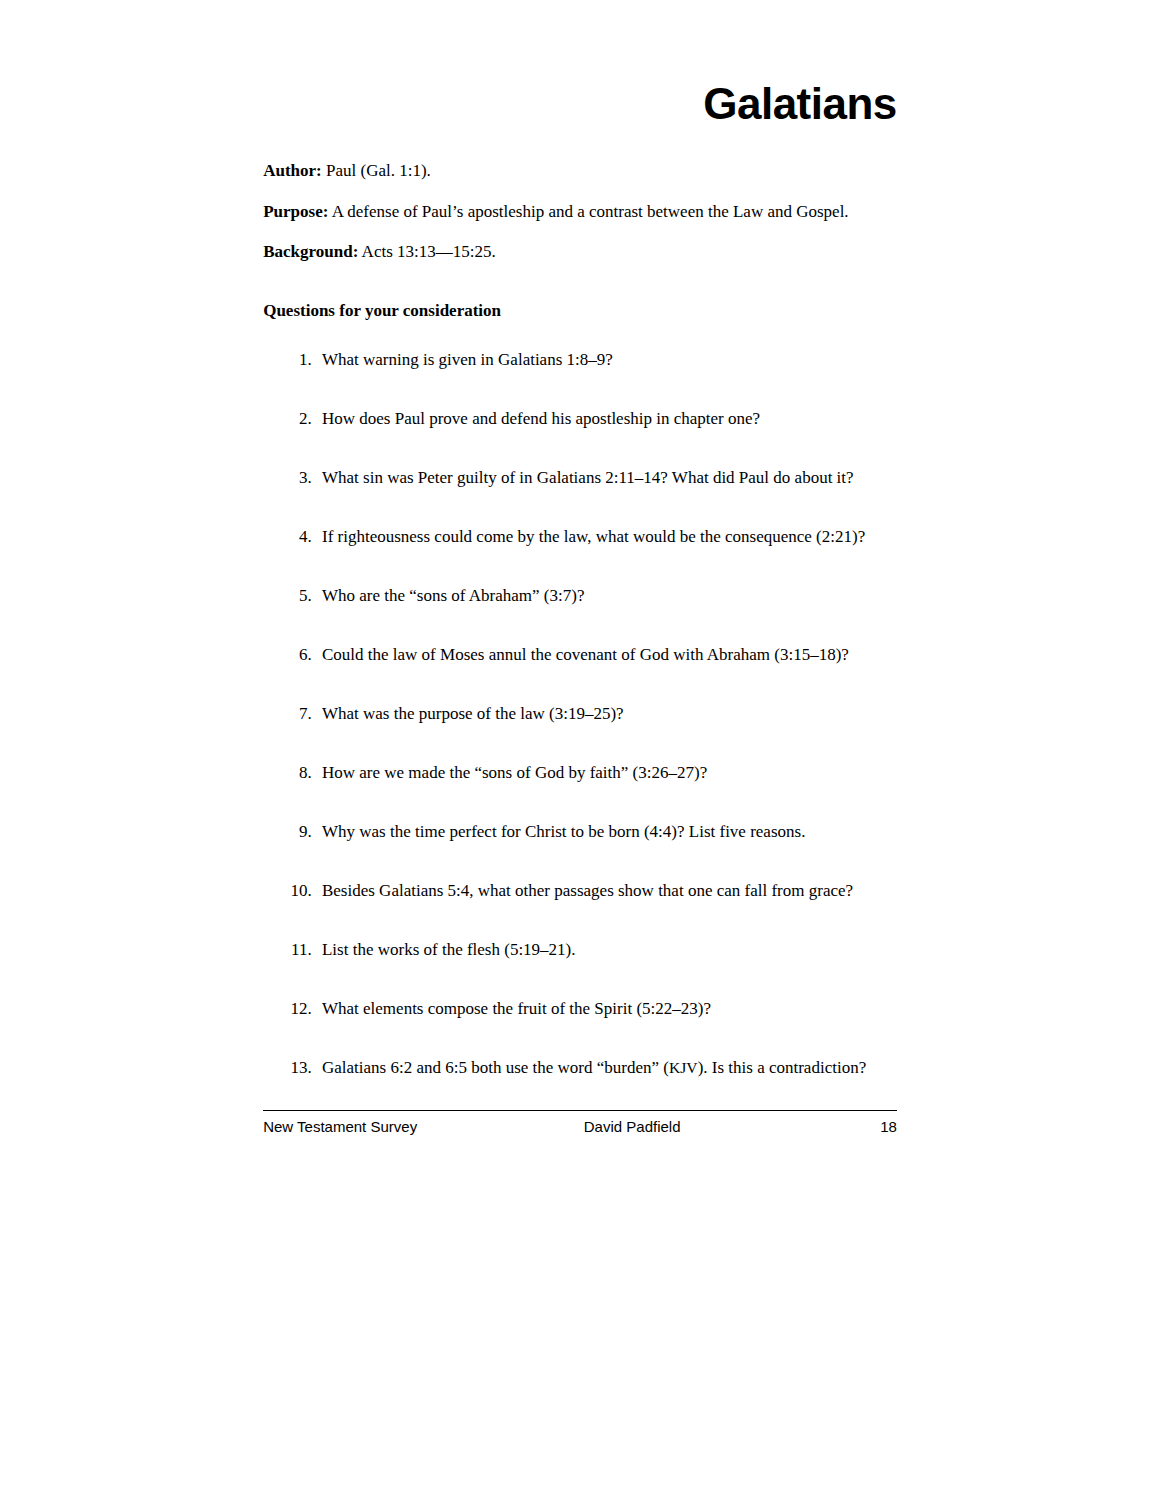Galatians
Author: Paul (Gal. 1:1).
Purpose: A defense of Paul’s apostleship and a contrast between the Law and Gospel.
Background: Acts 13:13—15:25.
Questions for your consideration
What warning is given in Galatians 1:8–9?
How does Paul prove and defend his apostleship in chapter one?
What sin was Peter guilty of in Galatians 2:11–14? What did Paul do about it?
If righteousness could come by the law, what would be the consequence (2:21)?
Who are the “sons of Abraham” (3:7)?
Could the law of Moses annul the covenant of God with Abraham (3:15–18)?
What was the purpose of the law (3:19–25)?
How are we made the “sons of God by faith” (3:26–27)?
Why was the time perfect for Christ to be born (4:4)? List five reasons.
Besides Galatians 5:4, what other passages show that one can fall from grace?
List the works of the flesh (5:19–21).
What elements compose the fruit of the Spirit (5:22–23)?
Galatians 6:2 and 6:5 both use the word “burden” (KJV). Is this a contradiction?
New Testament Survey
David Padfield
18